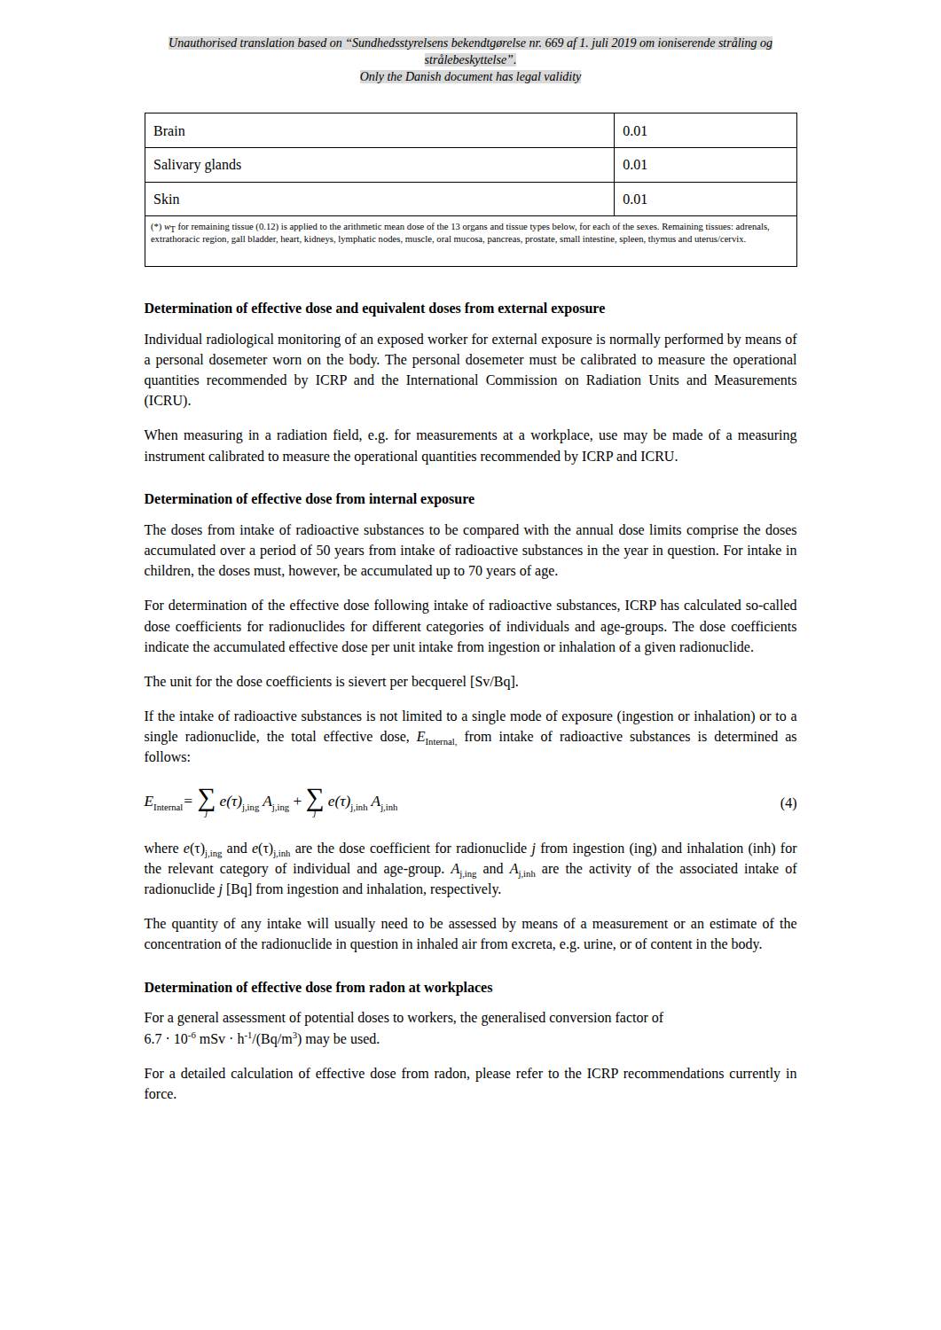Unauthorised translation based on “Sundhedsstyrelsens bekendtgørelse nr. 669 af 1. juli 2019 om ioniserende stråling og strålebeskyttelse”.
Only the Danish document has legal validity
| Brain | 0.01 |
| Salivary glands | 0.01 |
| Skin | 0.01 |
| (*) w T for remaining tissue (0.12) is applied to the arithmetic mean dose of the 13 organs and tissue types below, for each of the sexes. Remaining tissues: adrenals, extrathoracic region, gall bladder, heart, kidneys, lymphatic nodes, muscle, oral mucosa, pancreas, prostate, small intestine, spleen, thymus and uterus/cervix. |
Determination of effective dose and equivalent doses from external exposure
Individual radiological monitoring of an exposed worker for external exposure is normally performed by means of a personal dosemeter worn on the body. The personal dosemeter must be calibrated to measure the operational quantities recommended by ICRP and the International Commission on Radiation Units and Measurements (ICRU).
When measuring in a radiation field, e.g. for measurements at a workplace, use may be made of a measuring instrument calibrated to measure the operational quantities recommended by ICRP and ICRU.
Determination of effective dose from internal exposure
The doses from intake of radioactive substances to be compared with the annual dose limits comprise the doses accumulated over a period of 50 years from intake of radioactive substances in the year in question. For intake in children, the doses must, however, be accumulated up to 70 years of age.
For determination of the effective dose following intake of radioactive substances, ICRP has calculated so-called dose coefficients for radionuclides for different categories of individuals and age-groups. The dose coefficients indicate the accumulated effective dose per unit intake from ingestion or inhalation of a given radionuclide.
The unit for the dose coefficients is sievert per becquerel [Sv/Bq].
If the intake of radioactive substances is not limited to a single mode of exposure (ingestion or inhalation) or to a single radionuclide, the total effective dose, EInternal, from intake of radioactive substances is determined as follows:
EInternal= ∑j e(τ)j,ing Aj,ing + ∑j e(τ)j,inh Aj,inh (4)
where e(τ)j,ing and e(τ)j,inh are the dose coefficient for radionuclide j from ingestion (ing) and inhalation (inh) for the relevant category of individual and age-group. Aj,ing and Aj,inh are the activity of the associated intake of radionuclide j [Bq] from ingestion and inhalation, respectively.
The quantity of any intake will usually need to be assessed by means of a measurement or an estimate of the concentration of the radionuclide in question in inhaled air from excreta, e.g. urine, or of content in the body.
Determination of effective dose from radon at workplaces
For a general assessment of potential doses to workers, the generalised conversion factor of
6.7 · 10-6 mSv · h-1/(Bq/m3) may be used.
For a detailed calculation of effective dose from radon, please refer to the ICRP recommendations currently in force.